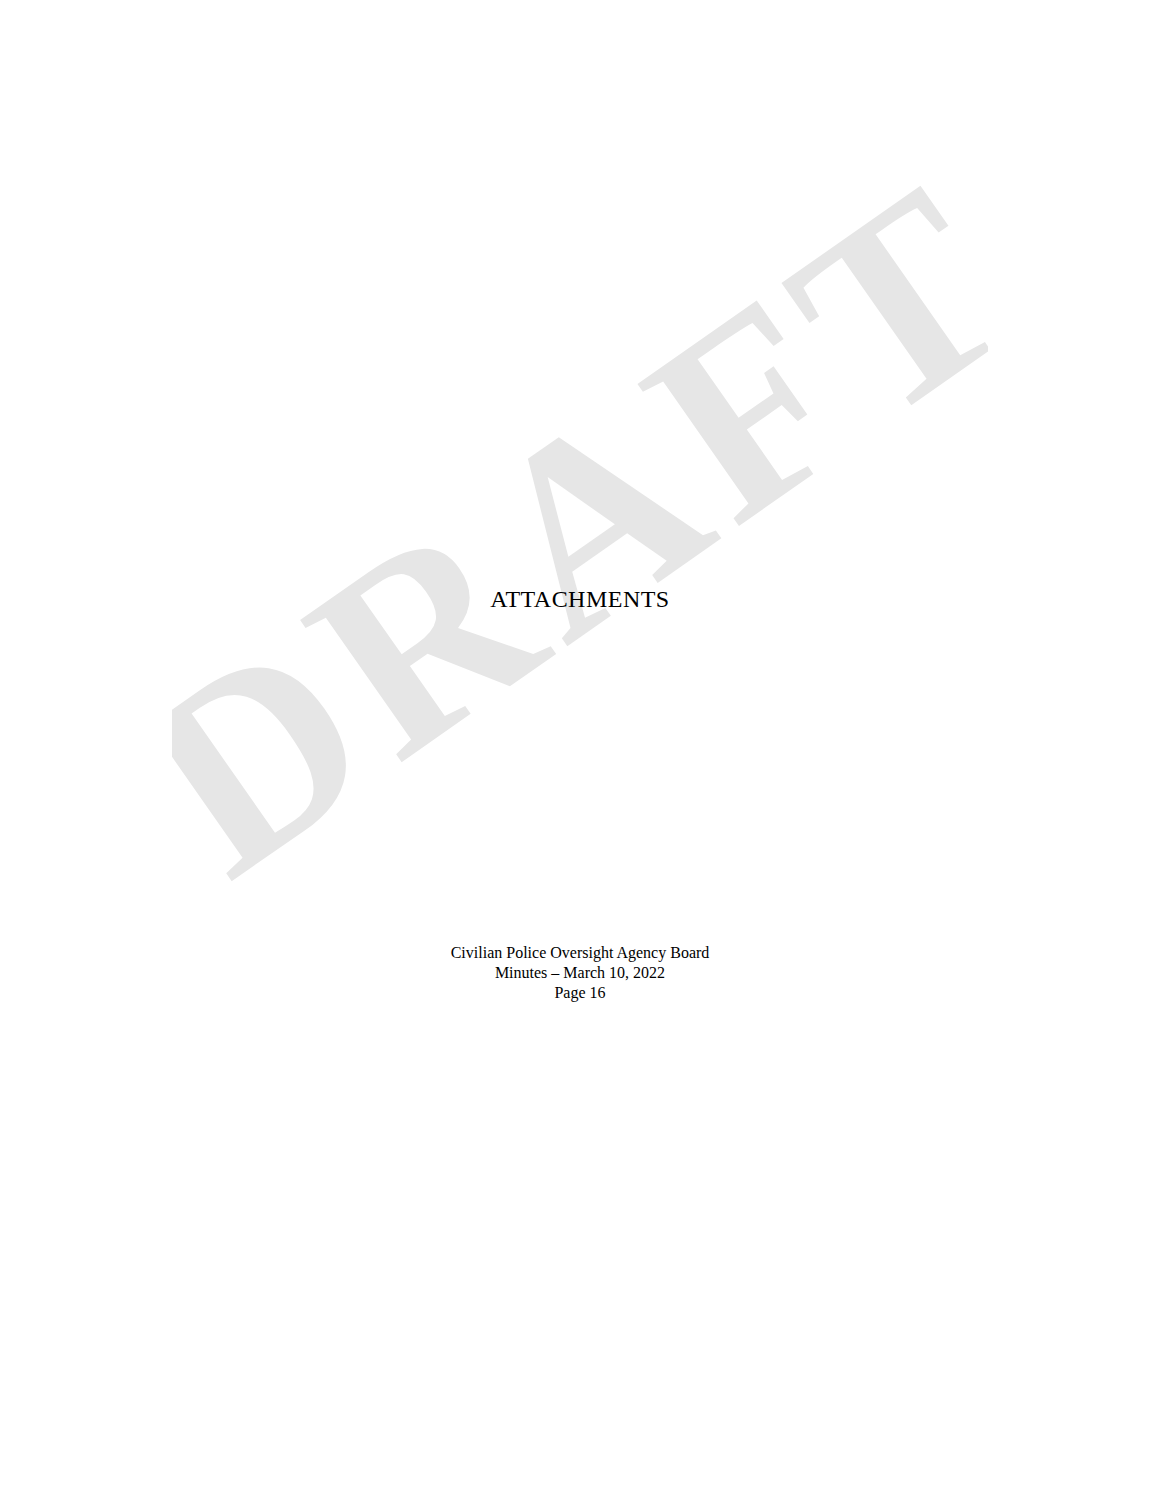DRAFT
ATTACHMENTS
Civilian Police Oversight Agency Board
Minutes – March 10, 2022
Page 16